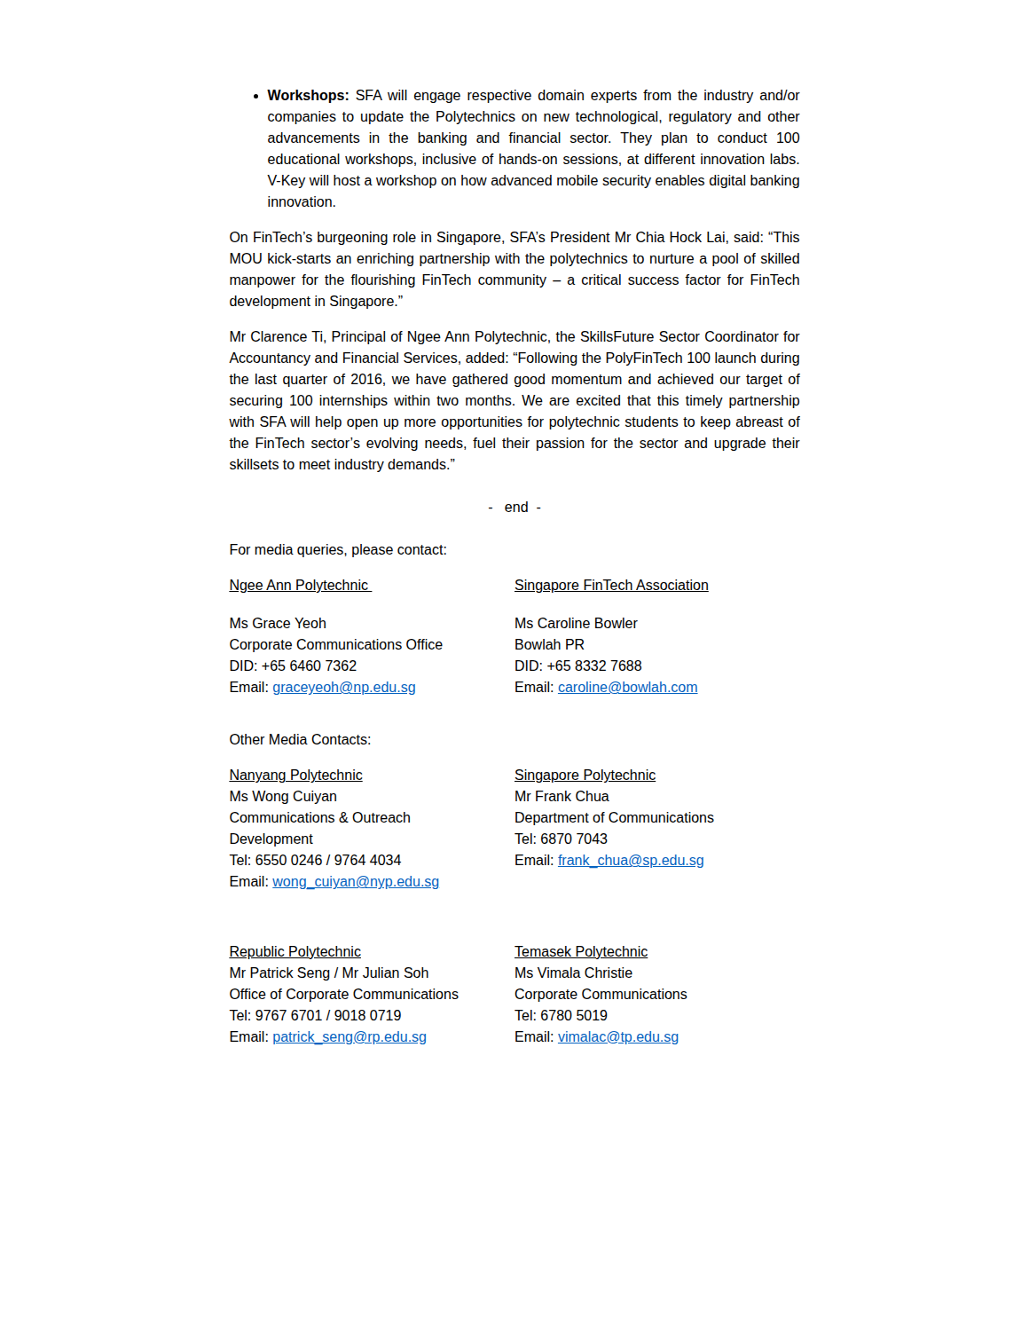Workshops: SFA will engage respective domain experts from the industry and/or companies to update the Polytechnics on new technological, regulatory and other advancements in the banking and financial sector. They plan to conduct 100 educational workshops, inclusive of hands-on sessions, at different innovation labs. V-Key will host a workshop on how advanced mobile security enables digital banking innovation.
On FinTech’s burgeoning role in Singapore, SFA’s President Mr Chia Hock Lai, said: “This MOU kick-starts an enriching partnership with the polytechnics to nurture a pool of skilled manpower for the flourishing FinTech community – a critical success factor for FinTech development in Singapore.”
Mr Clarence Ti, Principal of Ngee Ann Polytechnic, the SkillsFuture Sector Coordinator for Accountancy and Financial Services, added: “Following the PolyFinTech 100 launch during the last quarter of 2016, we have gathered good momentum and achieved our target of securing 100 internships within two months. We are excited that this timely partnership with SFA will help open up more opportunities for polytechnic students to keep abreast of the FinTech sector’s evolving needs, fuel their passion for the sector and upgrade their skillsets to meet industry demands.”
- end -
For media queries, please contact:
| Ngee Ann Polytechnic | Singapore FinTech Association |
| Ms Grace Yeoh Corporate Communications Office DID: +65 6460 7362 Email: graceyeoh@np.edu.sg | Ms Caroline Bowler Bowlah PR DID: +65 8332 7688 Email: caroline@bowlah.com |
Other Media Contacts:
| Nanyang Polytechnic | Singapore Polytechnic |
| Ms Wong Cuiyan Communications & Outreach Development Tel: 6550 0246 / 9764 4034 Email: wong_cuiyan@nyp.edu.sg | Mr Frank Chua Department of Communications Tel: 6870 7043 Email: frank_chua@sp.edu.sg |
| Republic Polytechnic | Temasek Polytechnic |
| Mr Patrick Seng / Mr Julian Soh Office of Corporate Communications Tel: 9767 6701 / 9018 0719 Email: patrick_seng@rp.edu.sg | Ms Vimala Christie Corporate Communications Tel: 6780 5019 Email: vimalac@tp.edu.sg |